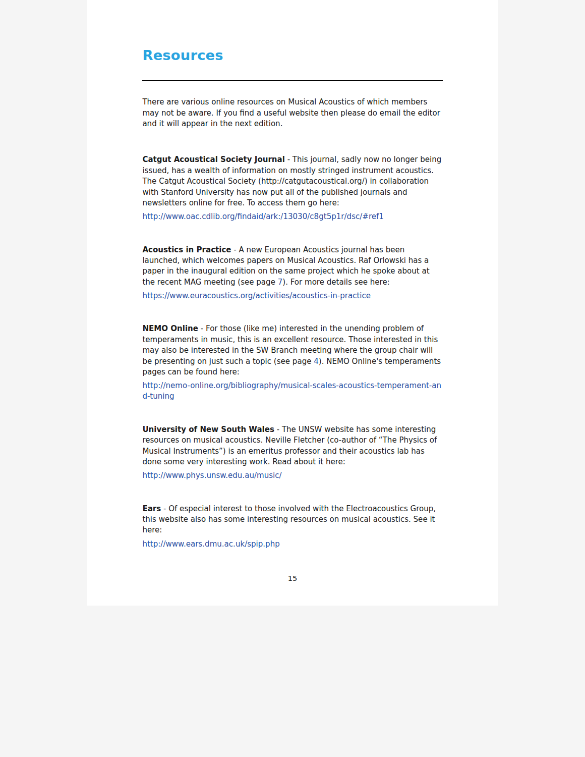Resources
There are various online resources on Musical Acoustics of which members may not be aware. If you find a useful website then please do email the editor and it will appear in the next edition.
Catgut Acoustical Society Journal - This journal, sadly now no longer being issued, has a wealth of information on mostly stringed instrument acoustics. The Catgut Acoustical Society (http://catgutacoustical.org/) in collaboration with Stanford University has now put all of the published journals and newsletters online for free. To access them go here:
http://www.oac.cdlib.org/findaid/ark:/13030/c8gt5p1r/dsc/#ref1
Acoustics in Practice - A new European Acoustics journal has been launched, which welcomes papers on Musical Acoustics. Raf Orlowski has a paper in the inaugural edition on the same project which he spoke about at the recent MAG meeting (see page 7). For more details see here:
https://www.euracoustics.org/activities/acoustics-in-practice
NEMO Online - For those (like me) interested in the unending problem of temperaments in music, this is an excellent resource. Those interested in this may also be interested in the SW Branch meeting where the group chair will be presenting on just such a topic (see page 4). NEMO Online's temperaments pages can be found here:
http://nemo-online.org/bibliography/musical-scales-acoustics-temperament-and-tuning
University of New South Wales - The UNSW website has some interesting resources on musical acoustics. Neville Fletcher (co-author of “The Physics of Musical Instruments”) is an emeritus professor and their acoustics lab has done some very interesting work. Read about it here:
http://www.phys.unsw.edu.au/music/
Ears - Of especial interest to those involved with the Electroacoustics Group, this website also has some interesting resources on musical acoustics. See it here:
http://www.ears.dmu.ac.uk/spip.php
15